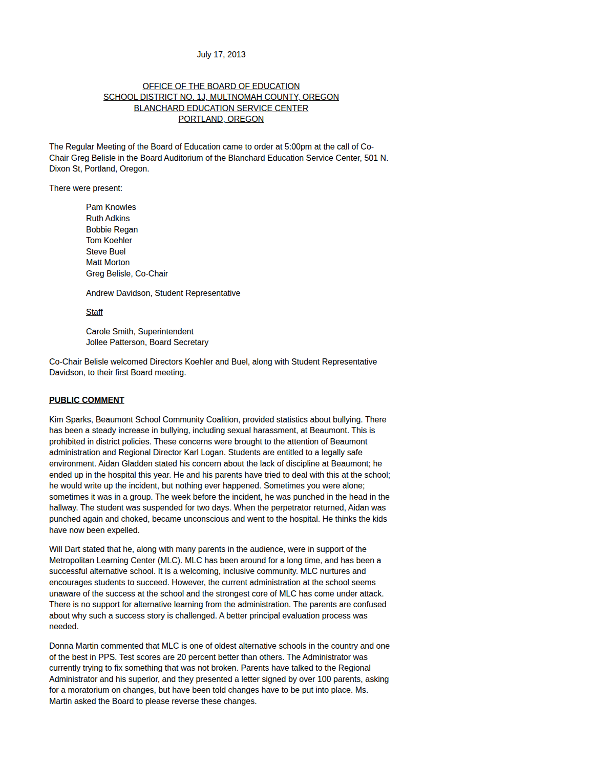July 17, 2013
OFFICE OF THE BOARD OF EDUCATION
SCHOOL DISTRICT NO. 1J, MULTNOMAH COUNTY, OREGON
BLANCHARD EDUCATION SERVICE CENTER
PORTLAND, OREGON
The Regular Meeting of the Board of Education came to order at 5:00pm at the call of Co-Chair Greg Belisle in the Board Auditorium of the Blanchard Education Service Center, 501 N. Dixon St, Portland, Oregon.
There were present:
Pam Knowles
Ruth Adkins
Bobbie Regan
Tom Koehler
Steve Buel
Matt Morton
Greg Belisle, Co-Chair
Andrew Davidson, Student Representative
Staff
Carole Smith, Superintendent
Jollee Patterson, Board Secretary
Co-Chair Belisle welcomed Directors Koehler and Buel, along with Student Representative Davidson, to their first Board meeting.
PUBLIC COMMENT
Kim Sparks, Beaumont School Community Coalition, provided statistics about bullying. There has been a steady increase in bullying, including sexual harassment, at Beaumont. This is prohibited in district policies. These concerns were brought to the attention of Beaumont administration and Regional Director Karl Logan. Students are entitled to a legally safe environment. Aidan Gladden stated his concern about the lack of discipline at Beaumont; he ended up in the hospital this year. He and his parents have tried to deal with this at the school; he would write up the incident, but nothing ever happened. Sometimes you were alone; sometimes it was in a group. The week before the incident, he was punched in the head in the hallway. The student was suspended for two days. When the perpetrator returned, Aidan was punched again and choked, became unconscious and went to the hospital. He thinks the kids have now been expelled.
Will Dart stated that he, along with many parents in the audience, were in support of the Metropolitan Learning Center (MLC). MLC has been around for a long time, and has been a successful alternative school. It is a welcoming, inclusive community. MLC nurtures and encourages students to succeed. However, the current administration at the school seems unaware of the success at the school and the strongest core of MLC has come under attack. There is no support for alternative learning from the administration. The parents are confused about why such a success story is challenged. A better principal evaluation process was needed.
Donna Martin commented that MLC is one of oldest alternative schools in the country and one of the best in PPS. Test scores are 20 percent better than others. The Administrator was currently trying to fix something that was not broken. Parents have talked to the Regional Administrator and his superior, and they presented a letter signed by over 100 parents, asking for a moratorium on changes, but have been told changes have to be put into place. Ms. Martin asked the Board to please reverse these changes.